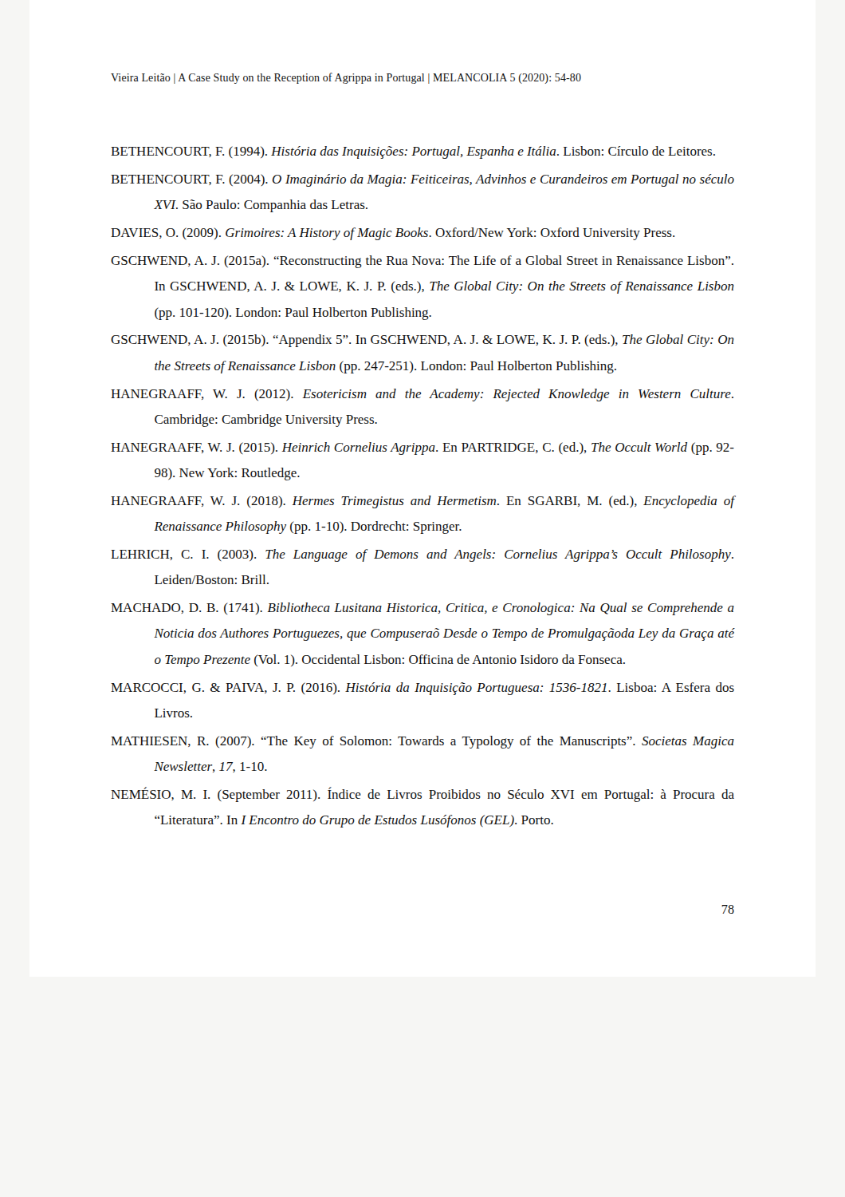Vieira Leitão | A Case Study on the Reception of Agrippa in Portugal | MELANCOLIA 5 (2020): 54-80
BETHENCOURT, F. (1994). História das Inquisições: Portugal, Espanha e Itália. Lisbon: Círculo de Leitores.
BETHENCOURT, F. (2004). O Imaginário da Magia: Feiticeiras, Advinhos e Curandeiros em Portugal no século XVI. São Paulo: Companhia das Letras.
DAVIES, O. (2009). Grimoires: A History of Magic Books. Oxford/New York: Oxford University Press.
GSCHWEND, A. J. (2015a). “Reconstructing the Rua Nova: The Life of a Global Street in Renaissance Lisbon”. In GSCHWEND, A. J. & LOWE, K. J. P. (eds.), The Global City: On the Streets of Renaissance Lisbon (pp. 101-120). London: Paul Holberton Publishing.
GSCHWEND, A. J. (2015b). “Appendix 5”. In GSCHWEND, A. J. & LOWE, K. J. P. (eds.), The Global City: On the Streets of Renaissance Lisbon (pp. 247-251). London: Paul Holberton Publishing.
HANEGRAAFF, W. J. (2012). Esotericism and the Academy: Rejected Knowledge in Western Culture. Cambridge: Cambridge University Press.
HANEGRAAFF, W. J. (2015). Heinrich Cornelius Agrippa. En PARTRIDGE, C. (ed.), The Occult World (pp. 92-98). New York: Routledge.
HANEGRAAFF, W. J. (2018). Hermes Trimegistus and Hermetism. En SGARBI, M. (ed.), Encyclopedia of Renaissance Philosophy (pp. 1-10). Dordrecht: Springer.
LEHRICH, C. I. (2003). The Language of Demons and Angels: Cornelius Agrippa’s Occult Philosophy. Leiden/Boston: Brill.
MACHADO, D. B. (1741). Bibliotheca Lusitana Historica, Critica, e Cronologica: Na Qual se Comprehende a Noticia dos Authores Portuguezes, que Compuseraõ Desde o Tempo de Promulgaçãoda Ley da Graça até o Tempo Prezente (Vol. 1). Occidental Lisbon: Officina de Antonio Isidoro da Fonseca.
MARCOCCI, G. & PAIVA, J. P. (2016). História da Inquisição Portuguesa: 1536-1821. Lisboa: A Esfera dos Livros.
MATHIESEN, R. (2007). “The Key of Solomon: Towards a Typology of the Manuscripts”. Societas Magica Newsletter, 17, 1-10.
NEMÉSIO, M. I. (September 2011). Índice de Livros Proibidos no Século XVI em Portugal: à Procura da “Literatura”. In I Encontro do Grupo de Estudos Lusófonos (GEL). Porto.
78